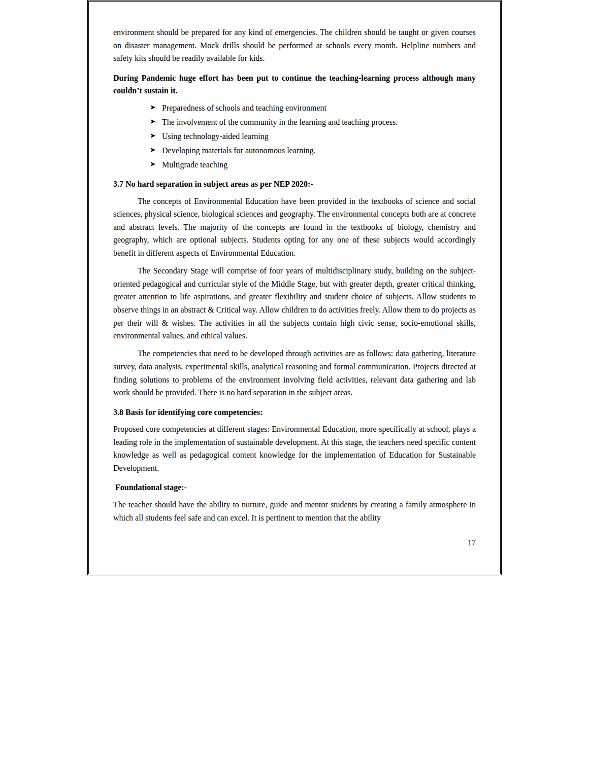environment should be prepared for any kind of emergencies. The children should be taught or given courses on disaster management. Mock drills should be performed at schools every month. Helpline numbers and safety kits should be readily available for kids.
During Pandemic huge effort has been put to continue the teaching-learning process although many couldn’t sustain it.
Preparedness of schools and teaching environment
The involvement of the community in the learning and teaching process.
Using technology-aided learning
Developing materials for autonomous learning.
Multigrade teaching
3.7 No hard separation in subject areas as per NEP 2020:-
The concepts of Environmental Education have been provided in the textbooks of science and social sciences, physical science, biological sciences and geography. The environmental concepts both are at concrete and abstract levels. The majority of the concepts are found in the textbooks of biology, chemistry and geography, which are optional subjects. Students opting for any one of these subjects would accordingly benefit in different aspects of Environmental Education.
The Secondary Stage will comprise of four years of multidisciplinary study, building on the subject-oriented pedagogical and curricular style of the Middle Stage, but with greater depth, greater critical thinking, greater attention to life aspirations, and greater flexibility and student choice of subjects. Allow students to observe things in an abstract & Critical way. Allow children to do activities freely. Allow them to do projects as per their will & wishes. The activities in all the subjects contain high civic sense, socio-emotional skills, environmental values, and ethical values.
The competencies that need to be developed through activities are as follows: data gathering, literature survey, data analysis, experimental skills, analytical reasoning and formal communication. Projects directed at finding solutions to problems of the environment involving field activities, relevant data gathering and lab work should be provided. There is no hard separation in the subject areas.
3.8 Basis for identifying core competencies:
Proposed core competencies at different stages: Environmental Education, more specifically at school, plays a leading role in the implementation of sustainable development. At this stage, the teachers need specific content knowledge as well as pedagogical content knowledge for the implementation of Education for Sustainable Development.
Foundational stage:-
The teacher should have the ability to nurture, guide and mentor students by creating a family atmosphere in which all students feel safe and can excel. It is pertinent to mention that the ability
17